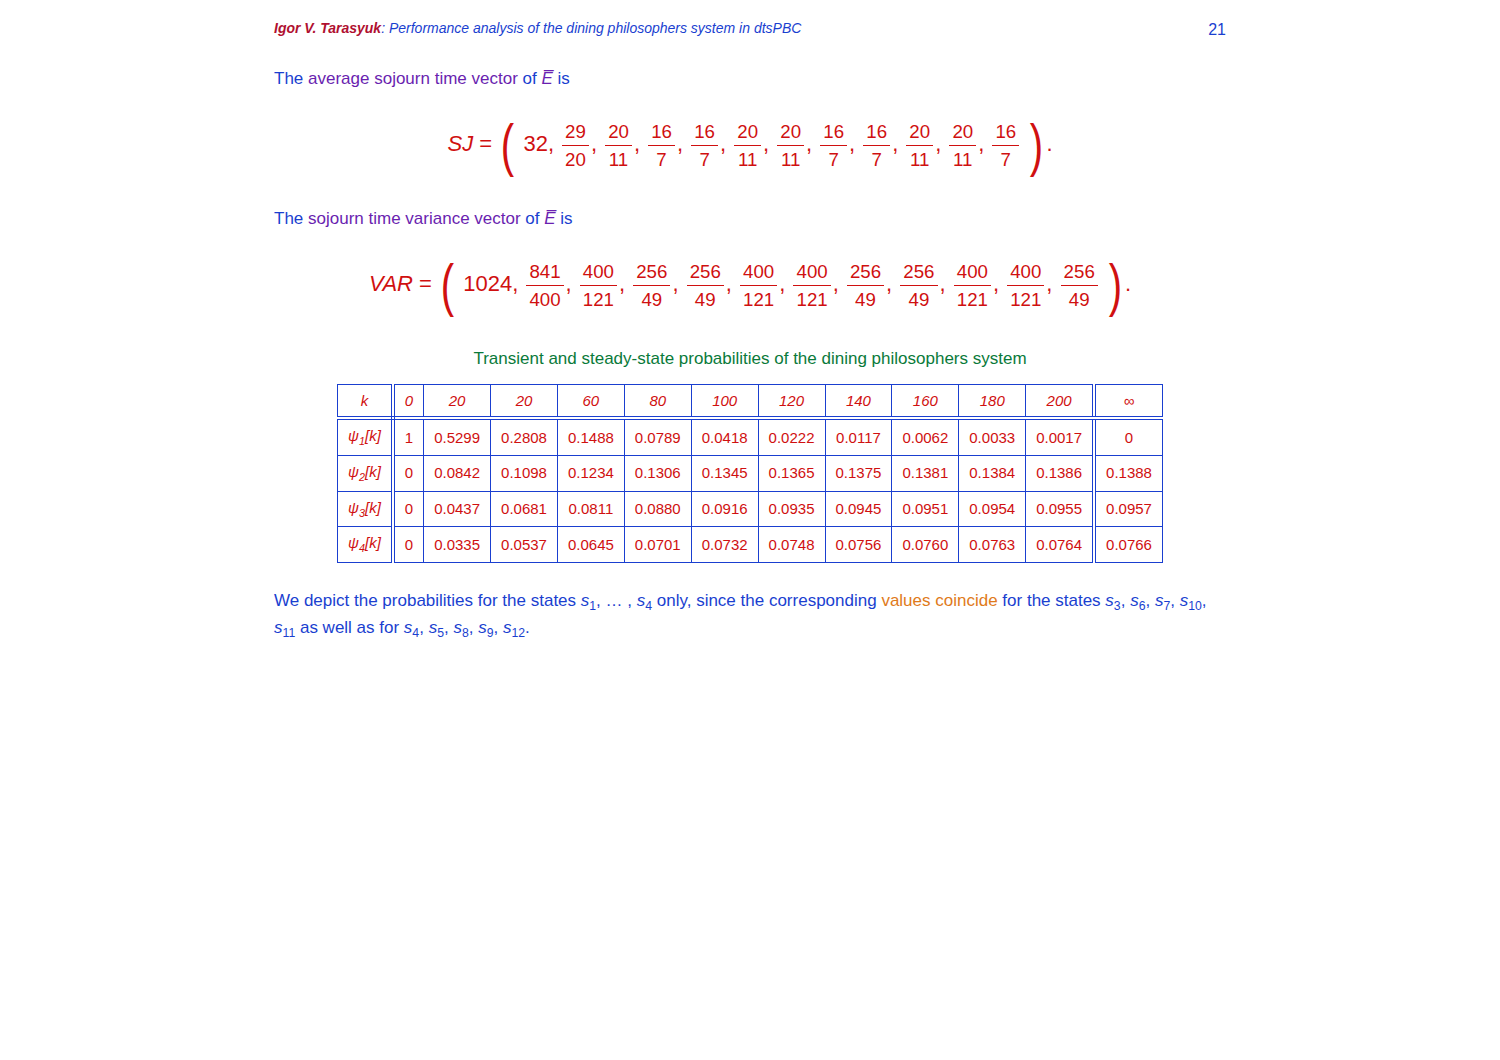Igor V. Tarasyuk: Performance analysis of the dining philosophers system in dtsPBC
21
The average sojourn time vector of E̅ is
SJ = ( 32, 2920, 2011, 167, 167, 2011, 2011, 167, 167, 2011, 2011, 167 ).
The sojourn time variance vector of E̅ is
VAR = ( 1024, 841400, 400121, 25649, 25649, 400121, 400121, 25649, 25649, 400121, 400121, 25649 ).
Transient and steady-state probabilities of the dining philosophers system
| k | 0 | 20 | 20 | 60 | 80 | 100 | 120 | 140 | 160 | 180 | 200 | ∞ |
| --- | --- | --- | --- | --- | --- | --- | --- | --- | --- | --- | --- | --- |
| ψ 1 [k] | 1 | 0.5299 | 0.2808 | 0.1488 | 0.0789 | 0.0418 | 0.0222 | 0.0117 | 0.0062 | 0.0033 | 0.0017 | 0 |
| ψ 2 [k] | 0 | 0.0842 | 0.1098 | 0.1234 | 0.1306 | 0.1345 | 0.1365 | 0.1375 | 0.1381 | 0.1384 | 0.1386 | 0.1388 |
| ψ 3 [k] | 0 | 0.0437 | 0.0681 | 0.0811 | 0.0880 | 0.0916 | 0.0935 | 0.0945 | 0.0951 | 0.0954 | 0.0955 | 0.0957 |
| ψ 4 [k] | 0 | 0.0335 | 0.0537 | 0.0645 | 0.0701 | 0.0732 | 0.0748 | 0.0756 | 0.0760 | 0.0763 | 0.0764 | 0.0766 |
We depict the probabilities for the states s1, … , s4 only, since the corresponding values coincide for the states s3, s6, s7, s10, s11 as well as for s4, s5, s8, s9, s12.